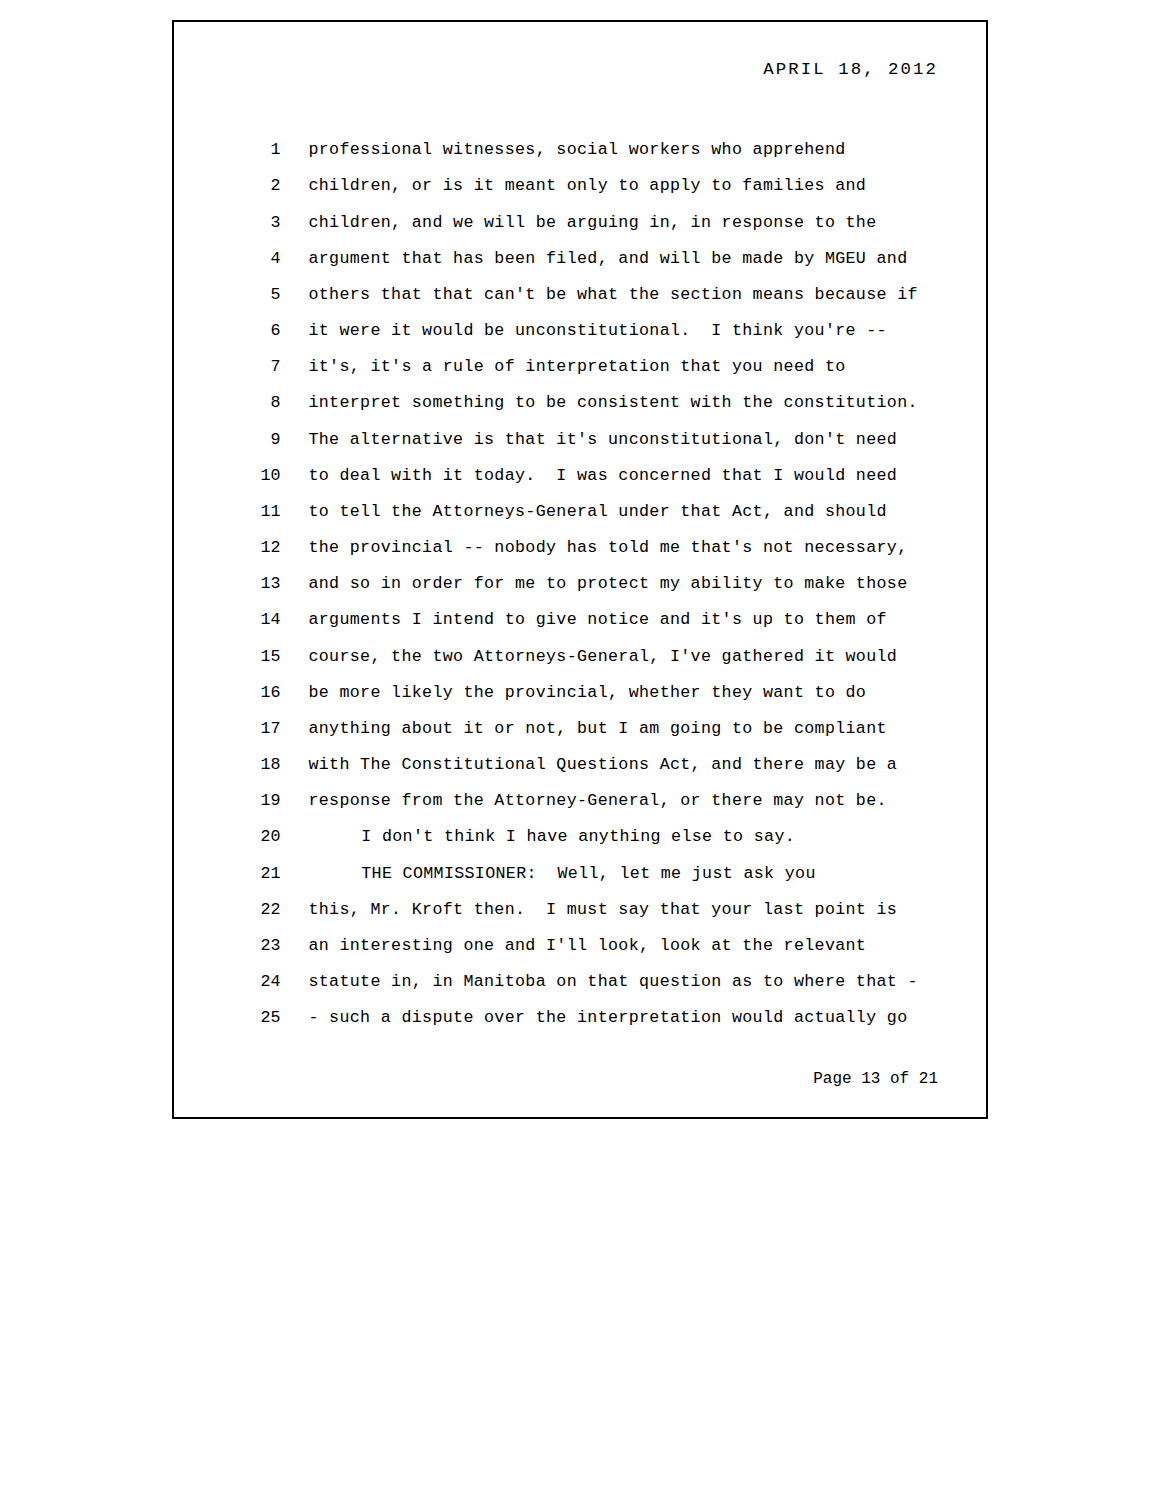APRIL 18, 2012
| 1 | professional witnesses, social workers who apprehend |
| 2 | children, or is it meant only to apply to families and |
| 3 | children, and we will be arguing in, in response to the |
| 4 | argument that has been filed, and will be made by MGEU and |
| 5 | others that that can't be what the section means because if |
| 6 | it were it would be unconstitutional. I think you're -- |
| 7 | it's, it's a rule of interpretation that you need to |
| 8 | interpret something to be consistent with the constitution. |
| 9 | The alternative is that it's unconstitutional, don't need |
| 10 | to deal with it today. I was concerned that I would need |
| 11 | to tell the Attorneys-General under that Act, and should |
| 12 | the provincial -- nobody has told me that's not necessary, |
| 13 | and so in order for me to protect my ability to make those |
| 14 | arguments I intend to give notice and it's up to them of |
| 15 | course, the two Attorneys-General, I've gathered it would |
| 16 | be more likely the provincial, whether they want to do |
| 17 | anything about it or not, but I am going to be compliant |
| 18 | with The Constitutional Questions Act, and there may be a |
| 19 | response from the Attorney-General, or there may not be. |
| 20 | I don't think I have anything else to say. |
| 21 | THE COMMISSIONER: Well, let me just ask you |
| 22 | this, Mr. Kroft then. I must say that your last point is |
| 23 | an interesting one and I'll look, look at the relevant |
| 24 | statute in, in Manitoba on that question as to where that - |
| 25 | - such a dispute over the interpretation would actually go |
Page 13 of 21